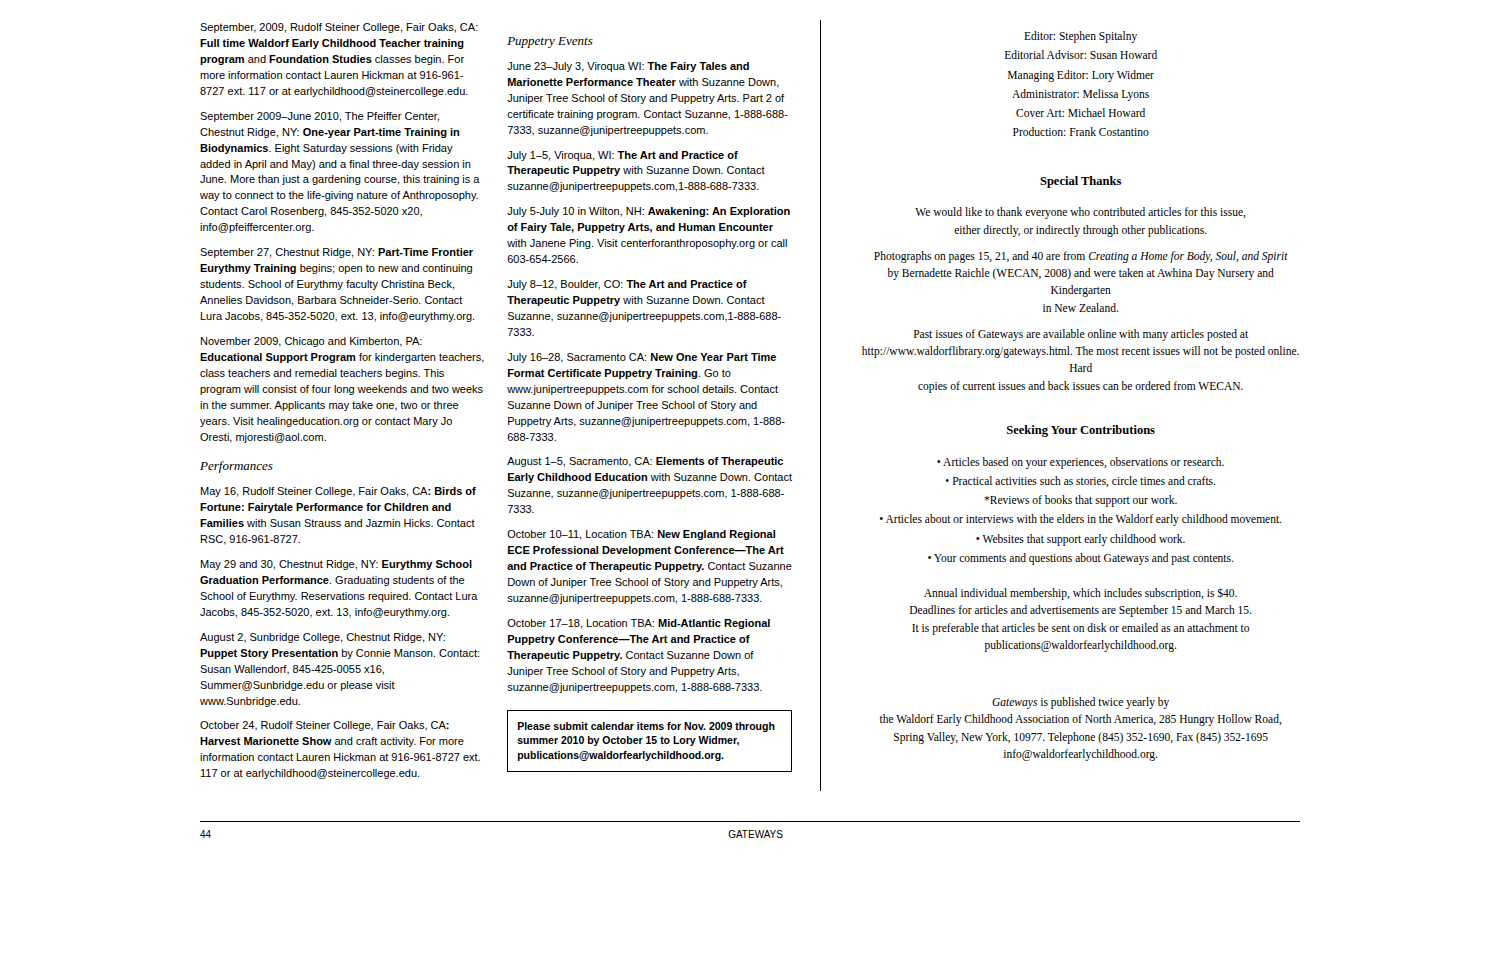September, 2009, Rudolf Steiner College, Fair Oaks, CA: Full time Waldorf Early Childhood Teacher training program and Foundation Studies classes begin. For more information contact Lauren Hickman at 916-961-8727 ext. 117 or at earlychildhood@steinercollege.edu.
September 2009–June 2010, The Pfeiffer Center, Chestnut Ridge, NY: One-year Part-time Training in Biodynamics. Eight Saturday sessions (with Friday added in April and May) and a final three-day session in June. More than just a gardening course, this training is a way to connect to the life-giving nature of Anthroposophy. Contact Carol Rosenberg, 845-352-5020 x20, info@pfeiffercenter.org.
September 27, Chestnut Ridge, NY: Part-Time Frontier Eurythmy Training begins; open to new and continuing students. School of Eurythmy faculty Christina Beck, Annelies Davidson, Barbara Schneider-Serio. Contact Lura Jacobs, 845-352-5020, ext. 13, info@eurythmy.org.
November 2009, Chicago and Kimberton, PA: Educational Support Program for kindergarten teachers, class teachers and remedial teachers begins. This program will consist of four long weekends and two weeks in the summer. Applicants may take one, two or three years. Visit healingeducation.org or contact Mary Jo Oresti, mjoresti@aol.com.
Performances
May 16, Rudolf Steiner College, Fair Oaks, CA: Birds of Fortune: Fairytale Performance for Children and Families with Susan Strauss and Jazmin Hicks. Contact RSC, 916-961-8727.
May 29 and 30, Chestnut Ridge, NY: Eurythmy School Graduation Performance. Graduating students of the School of Eurythmy. Reservations required. Contact Lura Jacobs, 845-352-5020, ext. 13, info@eurythmy.org.
August 2, Sunbridge College, Chestnut Ridge, NY: Puppet Story Presentation by Connie Manson. Contact: Susan Wallendorf, 845-425-0055 x16, Summer@Sunbridge.edu or please visit www.Sunbridge.edu.
October 24, Rudolf Steiner College, Fair Oaks, CA: Harvest Marionette Show and craft activity. For more information contact Lauren Hickman at 916-961-8727 ext. 117 or at earlychildhood@steinercollege.edu.
Puppetry Events
June 23–July 3, Viroqua WI: The Fairy Tales and Marionette Performance Theater with Suzanne Down, Juniper Tree School of Story and Puppetry Arts. Part 2 of certificate training program. Contact Suzanne, 1-888-688-7333, suzanne@junipertreepuppets.com.
July 1–5, Viroqua, WI: The Art and Practice of Therapeutic Puppetry with Suzanne Down. Contact suzanne@junipertreepuppets.com,1-888-688-7333.
July 5-July 10 in Wilton, NH: Awakening: An Exploration of Fairy Tale, Puppetry Arts, and Human Encounter with Janene Ping. Visit centerforanthroposophy.org or call 603-654-2566.
July 8–12, Boulder, CO: The Art and Practice of Therapeutic Puppetry with Suzanne Down. Contact Suzanne, suzanne@junipertreepuppets.com,1-888-688-7333.
July 16–28, Sacramento CA: New One Year Part Time Format Certificate Puppetry Training. Go to www.junipertreepuppets.com for school details. Contact Suzanne Down of Juniper Tree School of Story and Puppetry Arts, suzanne@junipertreepuppets.com, 1-888-688-7333.
August 1–5, Sacramento, CA: Elements of Therapeutic Early Childhood Education with Suzanne Down. Contact Suzanne, suzanne@junipertreepuppets.com, 1-888-688-7333.
October 10–11, Location TBA: New England Regional ECE Professional Development Conference—The Art and Practice of Therapeutic Puppetry. Contact Suzanne Down of Juniper Tree School of Story and Puppetry Arts, suzanne@junipertreepuppets.com, 1-888-688-7333.
October 17–18, Location TBA: Mid-Atlantic Regional Puppetry Conference—The Art and Practice of Therapeutic Puppetry. Contact Suzanne Down of Juniper Tree School of Story and Puppetry Arts, suzanne@junipertreepuppets.com, 1-888-688-7333.
Please submit calendar items for Nov. 2009 through summer 2010 by October 15 to Lory Widmer, publications@waldorfearlychildhood.org.
Editor: Stephen Spitalny
Editorial Advisor: Susan Howard
Managing Editor: Lory Widmer
Administrator: Melissa Lyons
Cover Art: Michael Howard
Production: Frank Costantino
Special Thanks
We would like to thank everyone who contributed articles for this issue,
either directly, or indirectly through other publications.
Photographs on pages 15, 21, and 40 are from Creating a Home for Body, Soul, and Spirit
by Bernadette Raichle (WECAN, 2008) and were taken at Awhina Day Nursery and Kindergarten
in New Zealand.
Past issues of Gateways are available online with many articles posted at
http://www.waldorflibrary.org/gateways.html. The most recent issues will not be posted online. Hard
copies of current issues and back issues can be ordered from WECAN.
Seeking Your Contributions
• Articles based on your experiences, observations or research.
• Practical activities such as stories, circle times and crafts.
*Reviews of books that support our work.
• Articles about or interviews with the elders in the Waldorf early childhood movement.
• Websites that support early childhood work.
• Your comments and questions about Gateways and past contents.
Annual individual membership, which includes subscription, is $40.
Deadlines for articles and advertisements are September 15 and March 15.
It is preferable that articles be sent on disk or emailed as an attachment to
publications@waldorfearlychildhood.org.
Gateways is published twice yearly by
the Waldorf Early Childhood Association of North America, 285 Hungry Hollow Road,
Spring Valley, New York, 10977. Telephone (845) 352-1690, Fax (845) 352-1695
info@waldorfearlychildhood.org.
44
GATEWAYS